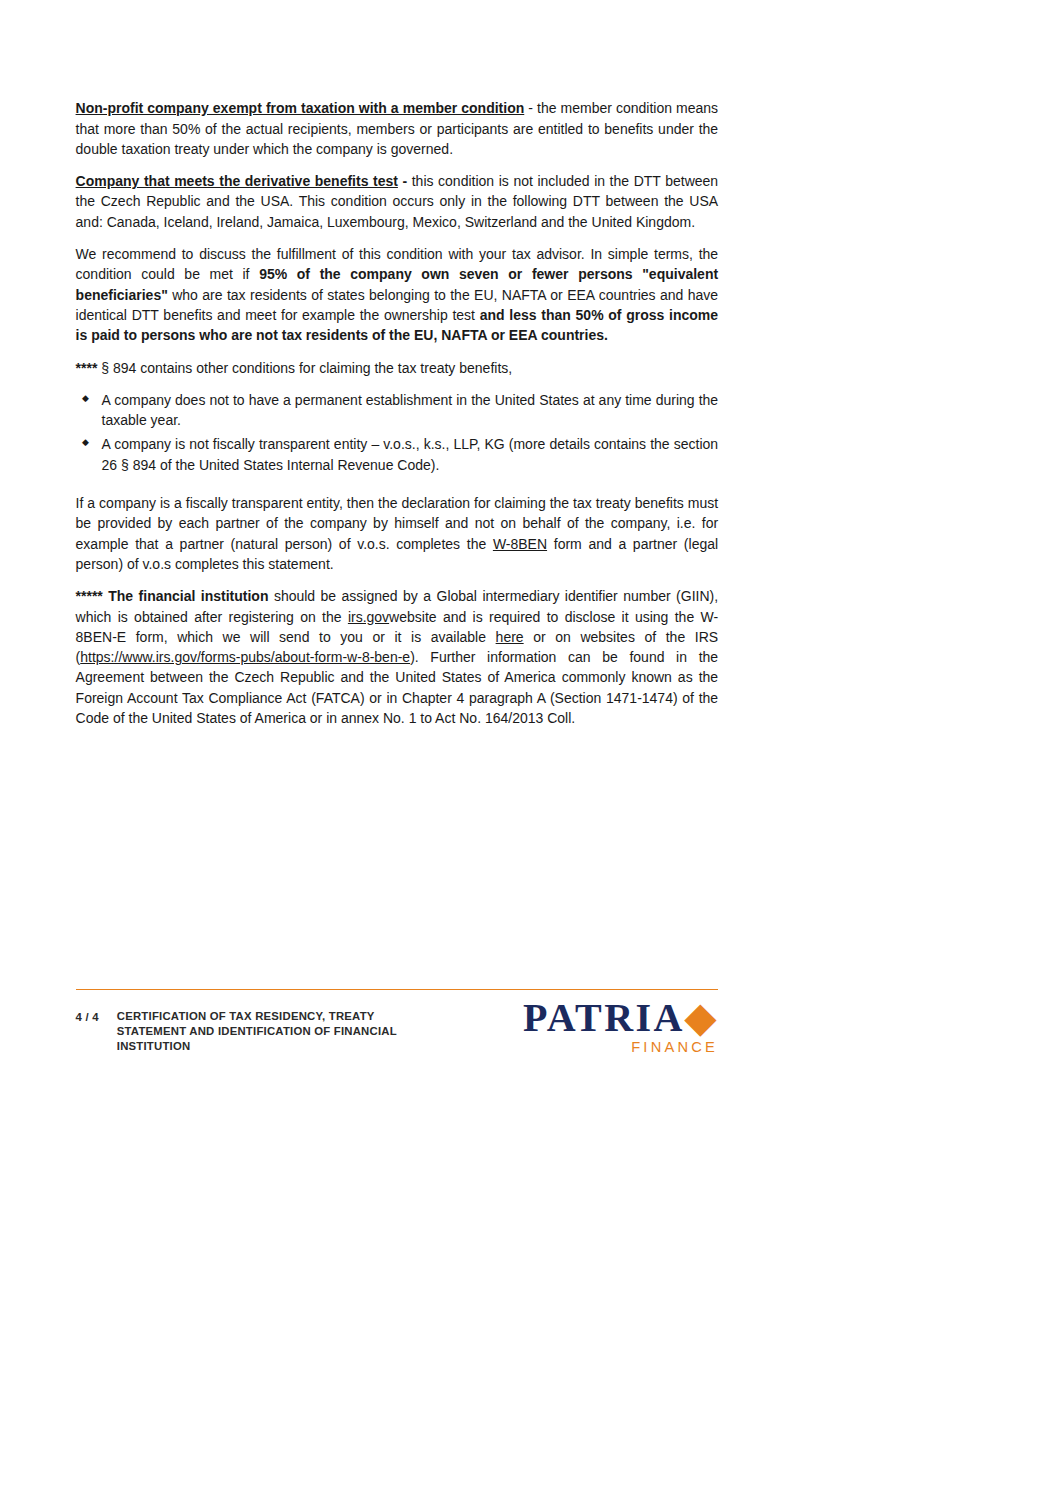Non-profit company exempt from taxation with a member condition - the member condition means that more than 50% of the actual recipients, members or participants are entitled to benefits under the double taxation treaty under which the company is governed.
Company that meets the derivative benefits test - this condition is not included in the DTT between the Czech Republic and the USA. This condition occurs only in the following DTT between the USA and: Canada, Iceland, Ireland, Jamaica, Luxembourg, Mexico, Switzerland and the United Kingdom.
We recommend to discuss the fulfillment of this condition with your tax advisor. In simple terms, the condition could be met if 95% of the company own seven or fewer persons "equivalent beneficiaries" who are tax residents of states belonging to the EU, NAFTA or EEA countries and have identical DTT benefits and meet for example the ownership test and less than 50% of gross income is paid to persons who are not tax residents of the EU, NAFTA or EEA countries.
**** § 894 contains other conditions for claiming the tax treaty benefits,
A company does not to have a permanent establishment in the United States at any time during the taxable year.
A company is not fiscally transparent entity – v.o.s., k.s., LLP, KG (more details contains the section 26 § 894 of the United States Internal Revenue Code).
If a company is a fiscally transparent entity, then the declaration for claiming the tax treaty benefits must be provided by each partner of the company by himself and not on behalf of the company, i.e. for example that a partner (natural person) of v.o.s. completes the W-8BEN form and a partner (legal person) of v.o.s completes this statement.
***** The financial institution should be assigned by a Global intermediary identifier number (GIIN), which is obtained after registering on the irs.govwebsite and is required to disclose it using the W-8BEN-E form, which we will send to you or it is available here or on websites of the IRS (https://www.irs.gov/forms-pubs/about-form-w-8-ben-e). Further information can be found in the Agreement between the Czech Republic and the United States of America commonly known as the Foreign Account Tax Compliance Act (FATCA) or in Chapter 4 paragraph A (Section 1471-1474) of the Code of the United States of America or in annex No. 1 to Act No. 164/2013 Coll.
4 / 4
CERTIFICATION OF TAX RESIDENCY, TREATY STATEMENT AND IDENTIFICATION OF FINANCIAL INSTITUTION
PATRIA◆
FINANCE